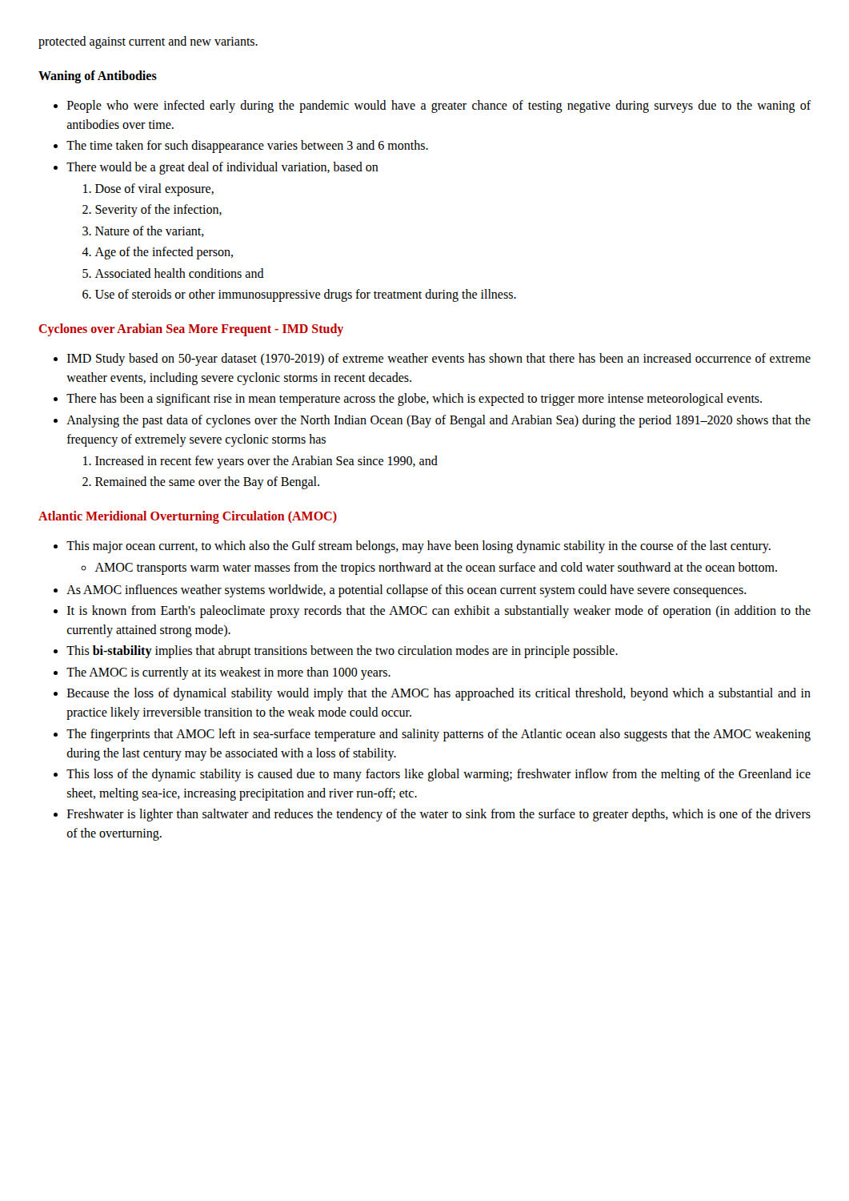protected against current and new variants.
Waning of Antibodies
People who were infected early during the pandemic would have a greater chance of testing negative during surveys due to the waning of antibodies over time.
The time taken for such disappearance varies between 3 and 6 months.
There would be a great deal of individual variation, based on
Dose of viral exposure,
Severity of the infection,
Nature of the variant,
Age of the infected person,
Associated health conditions and
Use of steroids or other immunosuppressive drugs for treatment during the illness.
Cyclones over Arabian Sea More Frequent - IMD Study
IMD Study based on 50-year dataset (1970-2019) of extreme weather events has shown that there has been an increased occurrence of extreme weather events, including severe cyclonic storms in recent decades.
There has been a significant rise in mean temperature across the globe, which is expected to trigger more intense meteorological events.
Analysing the past data of cyclones over the North Indian Ocean (Bay of Bengal and Arabian Sea) during the period 1891–2020 shows that the frequency of extremely severe cyclonic storms has
Increased in recent few years over the Arabian Sea since 1990, and
Remained the same over the Bay of Bengal.
Atlantic Meridional Overturning Circulation (AMOC)
This major ocean current, to which also the Gulf stream belongs, may have been losing dynamic stability in the course of the last century.
AMOC transports warm water masses from the tropics northward at the ocean surface and cold water southward at the ocean bottom.
As AMOC influences weather systems worldwide, a potential collapse of this ocean current system could have severe consequences.
It is known from Earth's paleoclimate proxy records that the AMOC can exhibit a substantially weaker mode of operation (in addition to the currently attained strong mode).
This bi-stability implies that abrupt transitions between the two circulation modes are in principle possible.
The AMOC is currently at its weakest in more than 1000 years.
Because the loss of dynamical stability would imply that the AMOC has approached its critical threshold, beyond which a substantial and in practice likely irreversible transition to the weak mode could occur.
The fingerprints that AMOC left in sea-surface temperature and salinity patterns of the Atlantic ocean also suggests that the AMOC weakening during the last century may be associated with a loss of stability.
This loss of the dynamic stability is caused due to many factors like global warming; freshwater inflow from the melting of the Greenland ice sheet, melting sea-ice, increasing precipitation and river run-off; etc.
Freshwater is lighter than saltwater and reduces the tendency of the water to sink from the surface to greater depths, which is one of the drivers of the overturning.